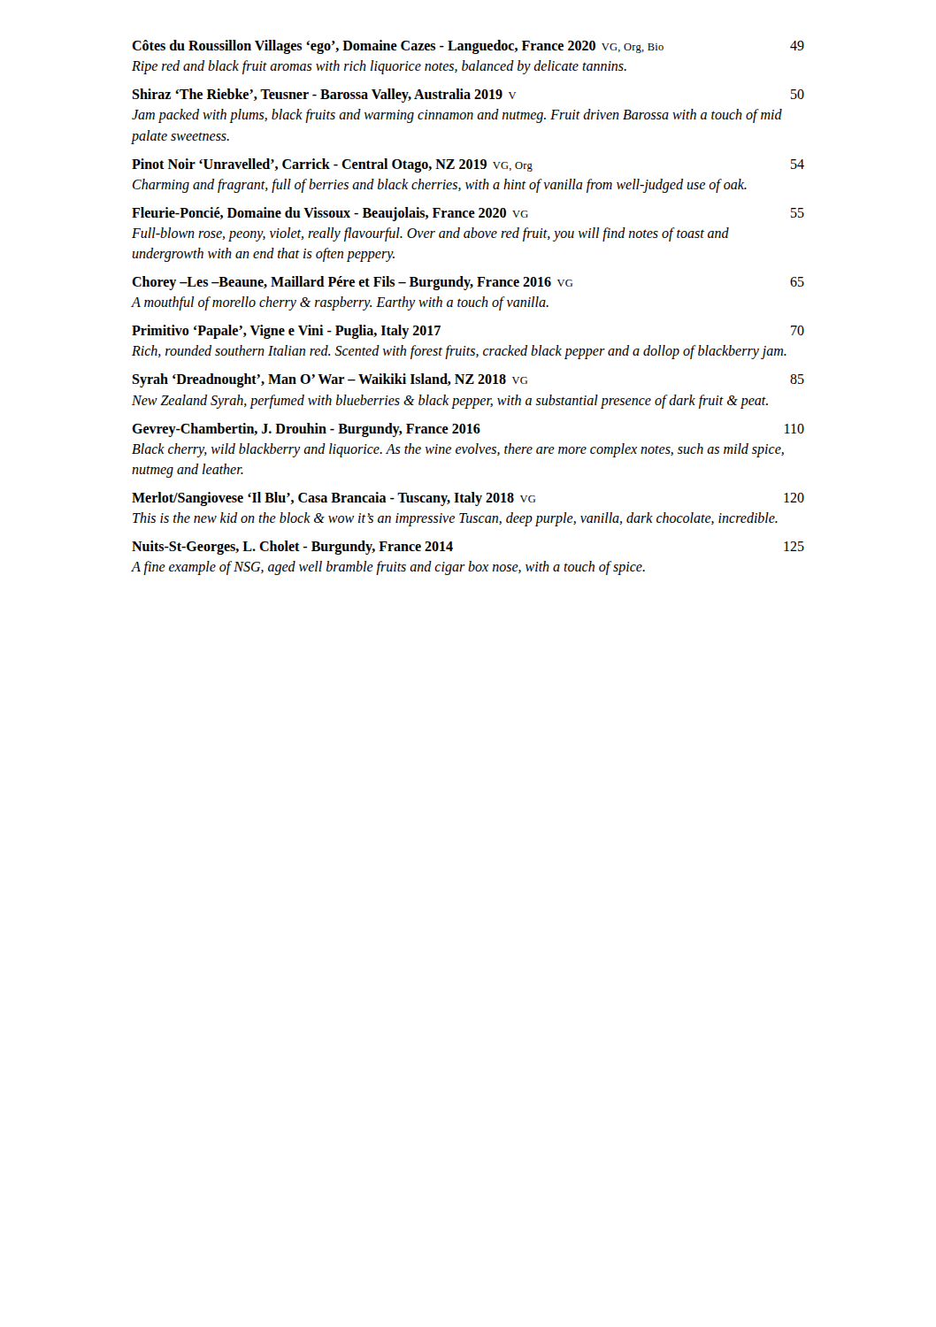Côtes du Roussillon Villages ‘ego’, Domaine Cazes - Languedoc, France 2020 VG, Org, Bio 49
Ripe red and black fruit aromas with rich liquorice notes, balanced by delicate tannins.
Shiraz ‘The Riebke’, Teusner - Barossa Valley, Australia 2019 V 50
Jam packed with plums, black fruits and warming cinnamon and nutmeg. Fruit driven Barossa with a touch of mid palate sweetness.
Pinot Noir ‘Unravelled’, Carrick - Central Otago, NZ 2019 VG, Org 54
Charming and fragrant, full of berries and black cherries, with a hint of vanilla from well-judged use of oak.
Fleurie-Poncié, Domaine du Vissoux - Beaujolais, France 2020 VG 55
Full-blown rose, peony, violet, really flavourful. Over and above red fruit, you will find notes of toast and undergrowth with an end that is often peppery.
Chorey –Les –Beaune, Maillard Pére et Fils – Burgundy, France 2016 VG 65
A mouthful of morello cherry & raspberry. Earthy with a touch of vanilla.
Primitivo ‘Papale’, Vigne e Vini - Puglia, Italy 2017 70
Rich, rounded southern Italian red. Scented with forest fruits, cracked black pepper and a dollop of blackberry jam.
Syrah ‘Dreadnought’, Man O’ War – Waikiki Island, NZ 2018 VG 85
New Zealand Syrah, perfumed with blueberries & black pepper, with a substantial presence of dark fruit & peat.
Gevrey-Chambertin, J. Drouhin - Burgundy, France 2016 110
Black cherry, wild blackberry and liquorice. As the wine evolves, there are more complex notes, such as mild spice, nutmeg and leather.
Merlot/Sangiovese ‘Il Blu’, Casa Brancaia - Tuscany, Italy 2018 VG 120
This is the new kid on the block & wow it’s an impressive Tuscan, deep purple, vanilla, dark chocolate, incredible.
Nuits-St-Georges, L. Cholet - Burgundy, France 2014 125
A fine example of NSG, aged well bramble fruits and cigar box nose, with a touch of spice.